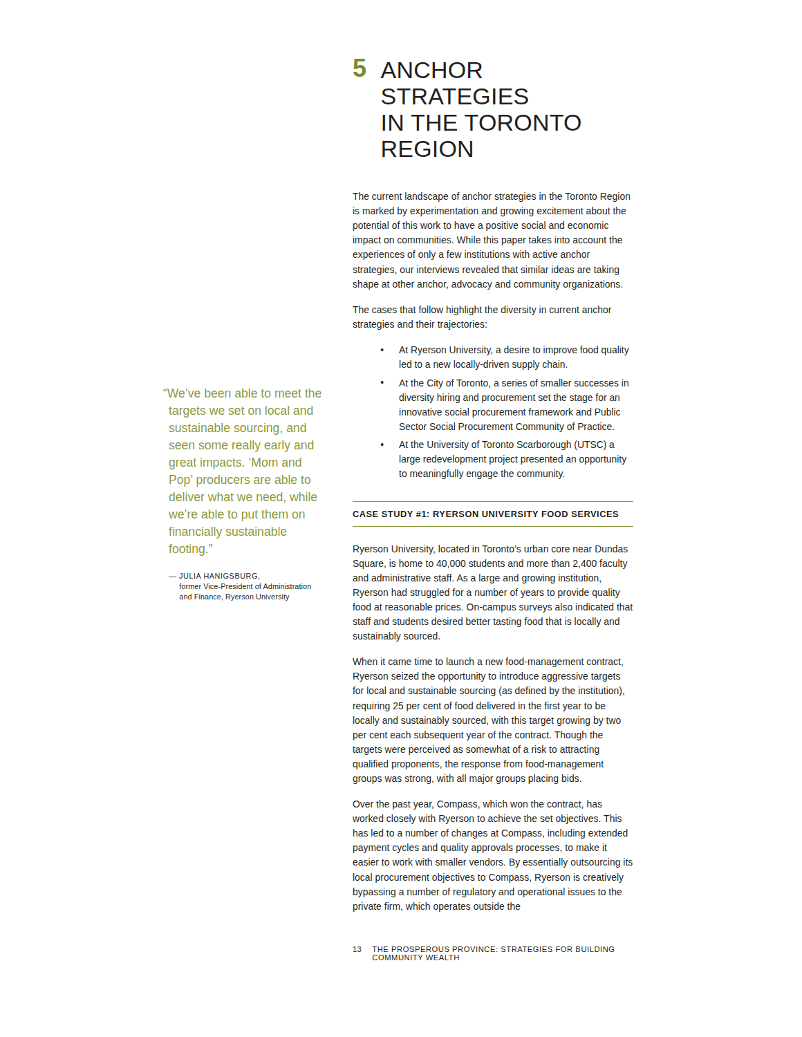“We’ve been able to meet the targets we set on local and sustainable sourcing, and seen some really early and great impacts. ‘Mom and Pop’ producers are able to deliver what we need, while we’re able to put them on financially sustainable footing.”
— Julia Hanigsburg, former Vice-President of Administration and Finance, Ryerson University
5
Anchor Strategies
in the Toronto Region
The current landscape of anchor strategies in the Toronto Region is marked by experimentation and growing excitement about the potential of this work to have a positive social and economic impact on communities. While this paper takes into account the experiences of only a few institutions with active anchor strategies, our interviews revealed that similar ideas are taking shape at other anchor, advocacy and community organizations.
The cases that follow highlight the diversity in current anchor strategies and their trajectories:
At Ryerson University, a desire to improve food quality led to a new locally-driven supply chain.
At the City of Toronto, a series of smaller successes in diversity hiring and procurement set the stage for an innovative social procurement framework and Public Sector Social Procurement Community of Practice.
At the University of Toronto Scarborough (UTSC) a large redevelopment project presented an opportunity to meaningfully engage the community.
Case Study #1: Ryerson University Food Services
Ryerson University, located in Toronto’s urban core near Dundas Square, is home to 40,000 students and more than 2,400 faculty and administrative staff. As a large and growing institution, Ryerson had struggled for a number of years to provide quality food at reasonable prices. On-campus surveys also indicated that staff and students desired better tasting food that is locally and sustainably sourced.
When it came time to launch a new food-management contract, Ryerson seized the opportunity to introduce aggressive targets for local and sustainable sourcing (as defined by the institution), requiring 25 per cent of food delivered in the first year to be locally and sustainably sourced, with this target growing by two per cent each subsequent year of the contract. Though the targets were perceived as somewhat of a risk to attracting qualified proponents, the response from food-management groups was strong, with all major groups placing bids.
Over the past year, Compass, which won the contract, has worked closely with Ryerson to achieve the set objectives. This has led to a number of changes at Compass, including extended payment cycles and quality approvals processes, to make it easier to work with smaller vendors. By essentially outsourcing its local procurement objectives to Compass, Ryerson is creatively bypassing a number of regulatory and operational issues to the private firm, which operates outside the
13 The Prosperous Province: Strategies for Building Community Wealth